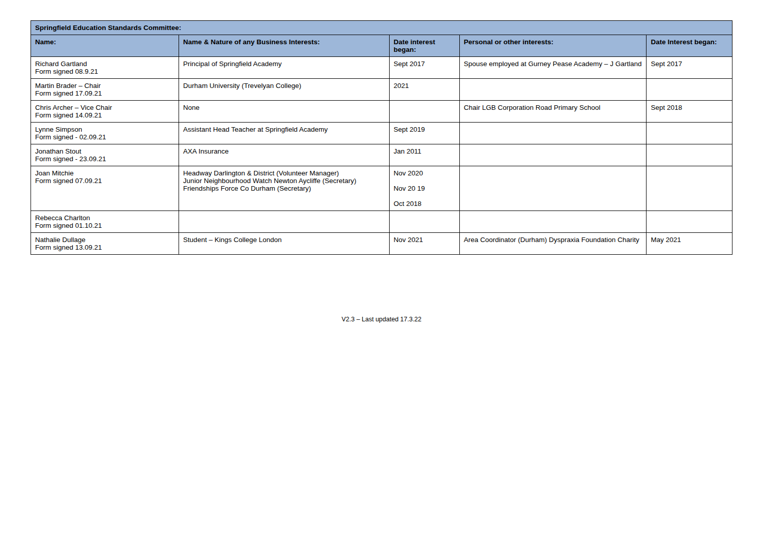| Springfield Education Standards Committee: |
| --- |
| Name: | Name & Nature of any Business Interests: | Date interest began: | Personal or other interests: | Date Interest began: |
| Richard Gartland Form signed 08.9.21 | Principal of Springfield Academy | Sept 2017 | Spouse employed at Gurney Pease Academy – J Gartland | Sept 2017 |
| Martin Brader – Chair Form signed 17.09.21 | Durham University (Trevelyan College) | 2021 | | |
| Chris Archer – Vice Chair Form signed 14.09.21 | None | | Chair LGB Corporation Road Primary School | Sept 2018 |
| Lynne Simpson Form signed - 02.09.21 | Assistant Head Teacher at Springfield Academy | Sept 2019 | | |
| Jonathan Stout Form signed - 23.09.21 | AXA Insurance | Jan 2011 | | |
| Joan Mitchie Form signed 07.09.21 | Headway Darlington & District (Volunteer Manager) Junior Neighbourhood Watch Newton Aycliffe (Secretary) Friendships Force Co Durham (Secretary) | Nov 2020 Nov 20 19 Oct 2018 | | |
| Rebecca Charlton Form signed 01.10.21 | | | | |
| Nathalie Dullage Form signed 13.09.21 | Student – Kings College London | Nov 2021 | Area Coordinator (Durham) Dyspraxia Foundation Charity | May 2021 |
V2.3 – Last updated 17.3.22